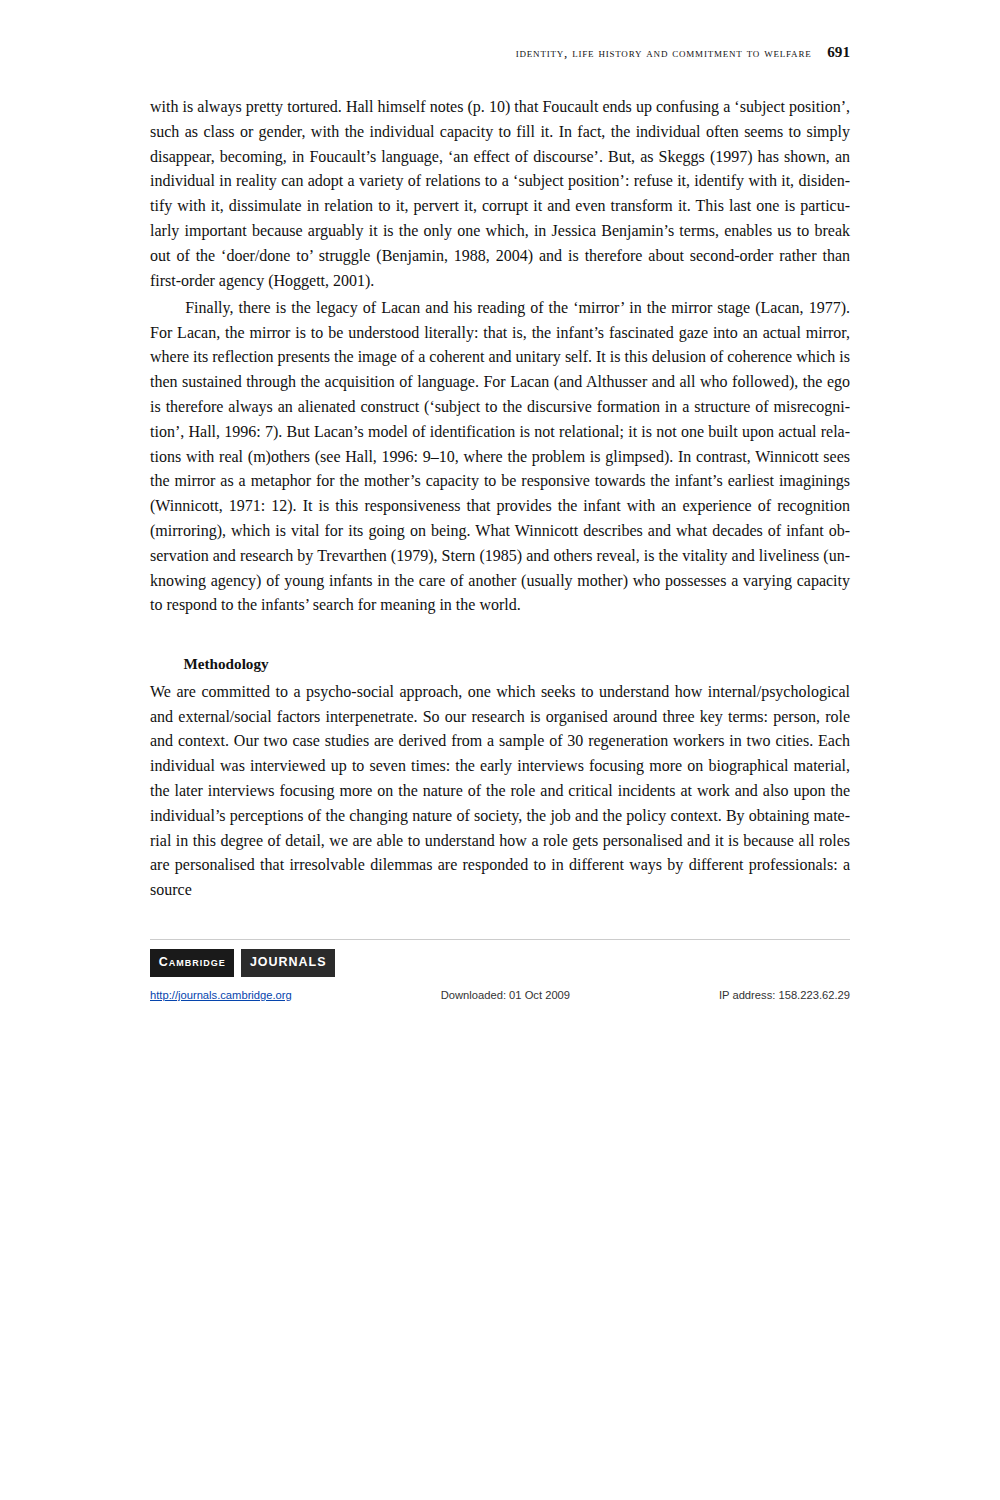identity, life history and commitment to welfare 691
with is always pretty tortured. Hall himself notes (p. 10) that Foucault ends up confusing a ‘subject position’, such as class or gender, with the individual capacity to fill it. In fact, the individual often seems to simply disappear, becoming, in Foucault’s language, ‘an effect of discourse’. But, as Skeggs (1997) has shown, an individual in reality can adopt a variety of relations to a ‘subject position’: refuse it, identify with it, disidentify with it, dissimulate in relation to it, pervert it, corrupt it and even transform it. This last one is particularly important because arguably it is the only one which, in Jessica Benjamin’s terms, enables us to break out of the ‘doer/done to’ struggle (Benjamin, 1988, 2004) and is therefore about second-order rather than first-order agency (Hoggett, 2001).
Finally, there is the legacy of Lacan and his reading of the ‘mirror’ in the mirror stage (Lacan, 1977). For Lacan, the mirror is to be understood literally: that is, the infant’s fascinated gaze into an actual mirror, where its reflection presents the image of a coherent and unitary self. It is this delusion of coherence which is then sustained through the acquisition of language. For Lacan (and Althusser and all who followed), the ego is therefore always an alienated construct (‘subject to the discursive formation in a structure of misrecognition’, Hall, 1996: 7). But Lacan’s model of identification is not relational; it is not one built upon actual relations with real (m)others (see Hall, 1996: 9–10, where the problem is glimpsed). In contrast, Winnicott sees the mirror as a metaphor for the mother’s capacity to be responsive towards the infant’s earliest imaginings (Winnicott, 1971: 12). It is this responsiveness that provides the infant with an experience of recognition (mirroring), which is vital for its going on being. What Winnicott describes and what decades of infant observation and research by Trevarthen (1979), Stern (1985) and others reveal, is the vitality and liveliness (unknowing agency) of young infants in the care of another (usually mother) who possesses a varying capacity to respond to the infants’ search for meaning in the world.
Methodology
We are committed to a psycho-social approach, one which seeks to understand how internal/psychological and external/social factors interpenetrate. So our research is organised around three key terms: person, role and context. Our two case studies are derived from a sample of 30 regeneration workers in two cities. Each individual was interviewed up to seven times: the early interviews focusing more on biographical material, the later interviews focusing more on the nature of the role and critical incidents at work and also upon the individual’s perceptions of the changing nature of society, the job and the policy context. By obtaining material in this degree of detail, we are able to understand how a role gets personalised and it is because all roles are personalised that irresolvable dilemmas are responded to in different ways by different professionals: a source
Cambridge Journals
http://journals.cambridge.org Downloaded: 01 Oct 2009 IP address: 158.223.62.29